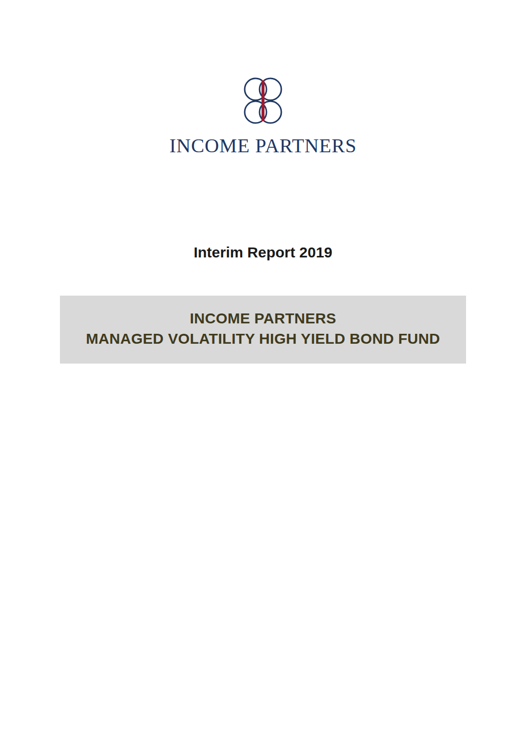INCOME PARTNERS
Interim Report 2019
INCOME PARTNERS MANAGED VOLATILITY HIGH YIELD BOND FUND